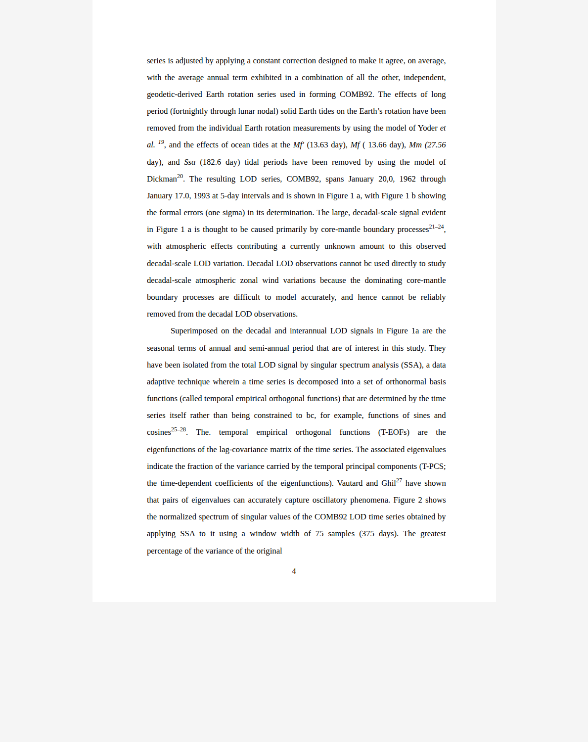series is adjusted by applying a constant correction designed to make it agree, on average, with the average annual term exhibited in a combination of all the other, independent, geodetic-derived Earth rotation series used in forming COMB92. The effects of long period (fortnightly through lunar nodal) solid Earth tides on the Earth’s rotation have been removed from the individual Earth rotation measurements by using the model of Yoder et al. 19, and the effects of ocean tides at the Mf' (13.63 day), Mf ( 13.66 day), Mm (27.56 day), and Ssa (182.6 day) tidal periods have been removed by using the model of Dickman20. The resulting LOD series, COMB92, spans January 20,0, 1962 through January 17.0, 1993 at 5-day intervals and is shown in Figure 1 a, with Figure 1 b showing the formal errors (one sigma) in its determination. The large, decadal-scale signal evident in Figure 1 a is thought to be caused primarily by core-mantle boundary processes21–24, with atmospheric effects contributing a currently unknown amount to this observed decadal-scale LOD variation. Decadal LOD observations cannot bc used directly to study decadal-scale atmospheric zonal wind variations because the dominating core-mantle boundary processes are difficult to model accurately, and hence cannot be reliably removed from the decadal LOD observations.
Superimposed on the decadal and interannual LOD signals in Figure 1a are the seasonal terms of annual and semi-annual period that are of interest in this study. They have been isolated from the total LOD signal by singular spectrum analysis (SSA), a data adaptive technique wherein a time series is decomposed into a set of orthonormal basis functions (called temporal empirical orthogonal functions) that are determined by the time series itself rather than being constrained to bc, for example, functions of sines and cosines25–28. The. temporal empirical orthogonal functions (T-EOFs) are the eigenfunctions of the lag-covariance matrix of the time series. The associated eigenvalues indicate the fraction of the variance carried by the temporal principal components (T-PCS; the time-dependent coefficients of the eigenfunctions). Vautard and Ghil27 have shown that pairs of eigenvalues can accurately capture oscillatory phenomena. Figure 2 shows the normalized spectrum of singular values of the COMB92 LOD time series obtained by applying SSA to it using a window width of 75 samples (375 days). The greatest percentage of the variance of the original
4